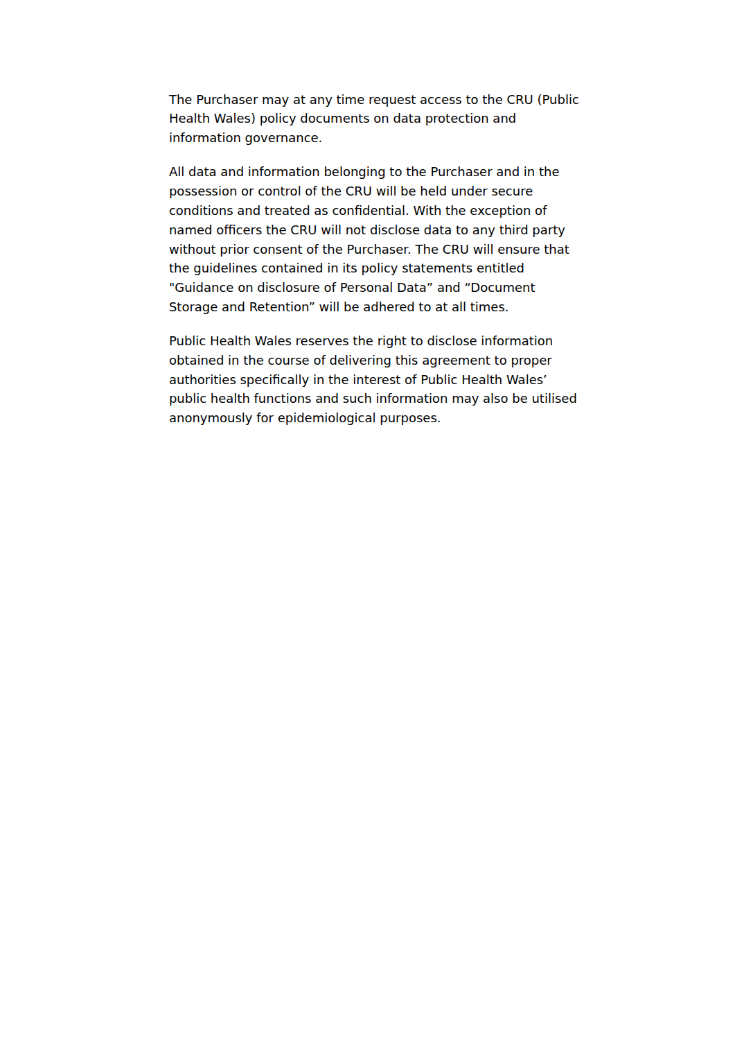The Purchaser may at any time request access to the CRU (Public Health Wales) policy documents on data protection and information governance.
All data and information belonging to the Purchaser and in the possession or control of the CRU will be held under secure conditions and treated as confidential. With the exception of named officers the CRU will not disclose data to any third party without prior consent of the Purchaser. The CRU will ensure that the guidelines contained in its policy statements entitled "Guidance on disclosure of Personal Data” and “Document Storage and Retention” will be adhered to at all times.
Public Health Wales reserves the right to disclose information obtained in the course of delivering this agreement to proper authorities specifically in the interest of Public Health Wales’ public health functions and such information may also be utilised anonymously for epidemiological purposes.